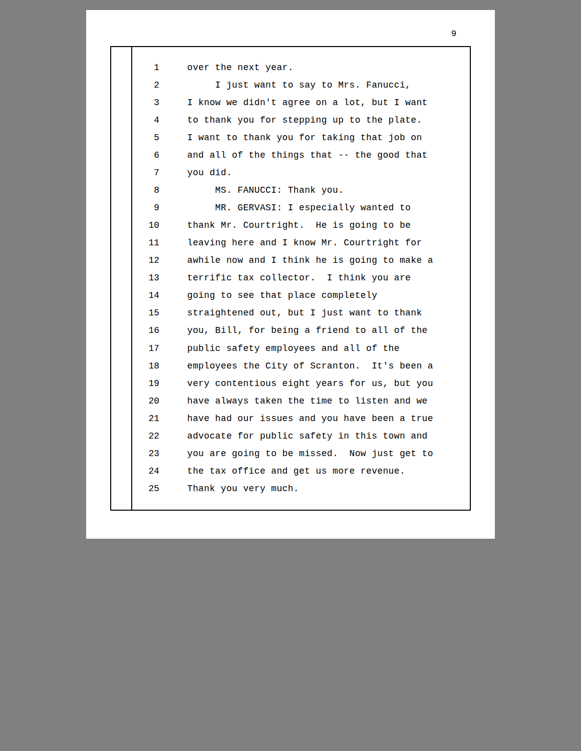9
| 1 | over the next year. |
| 2 | I just want to say to Mrs. Fanucci, |
| 3 | I know we didn't agree on a lot, but I want |
| 4 | to thank you for stepping up to the plate. |
| 5 | I want to thank you for taking that job on |
| 6 | and all of the things that -- the good that |
| 7 | you did. |
| 8 | MS. FANUCCI: Thank you. |
| 9 | MR. GERVASI: I especially wanted to |
| 10 | thank Mr. Courtright. He is going to be |
| 11 | leaving here and I know Mr. Courtright for |
| 12 | awhile now and I think he is going to make a |
| 13 | terrific tax collector. I think you are |
| 14 | going to see that place completely |
| 15 | straightened out, but I just want to thank |
| 16 | you, Bill, for being a friend to all of the |
| 17 | public safety employees and all of the |
| 18 | employees the City of Scranton. It's been a |
| 19 | very contentious eight years for us, but you |
| 20 | have always taken the time to listen and we |
| 21 | have had our issues and you have been a true |
| 22 | advocate for public safety in this town and |
| 23 | you are going to be missed. Now just get to |
| 24 | the tax office and get us more revenue. |
| 25 | Thank you very much. |